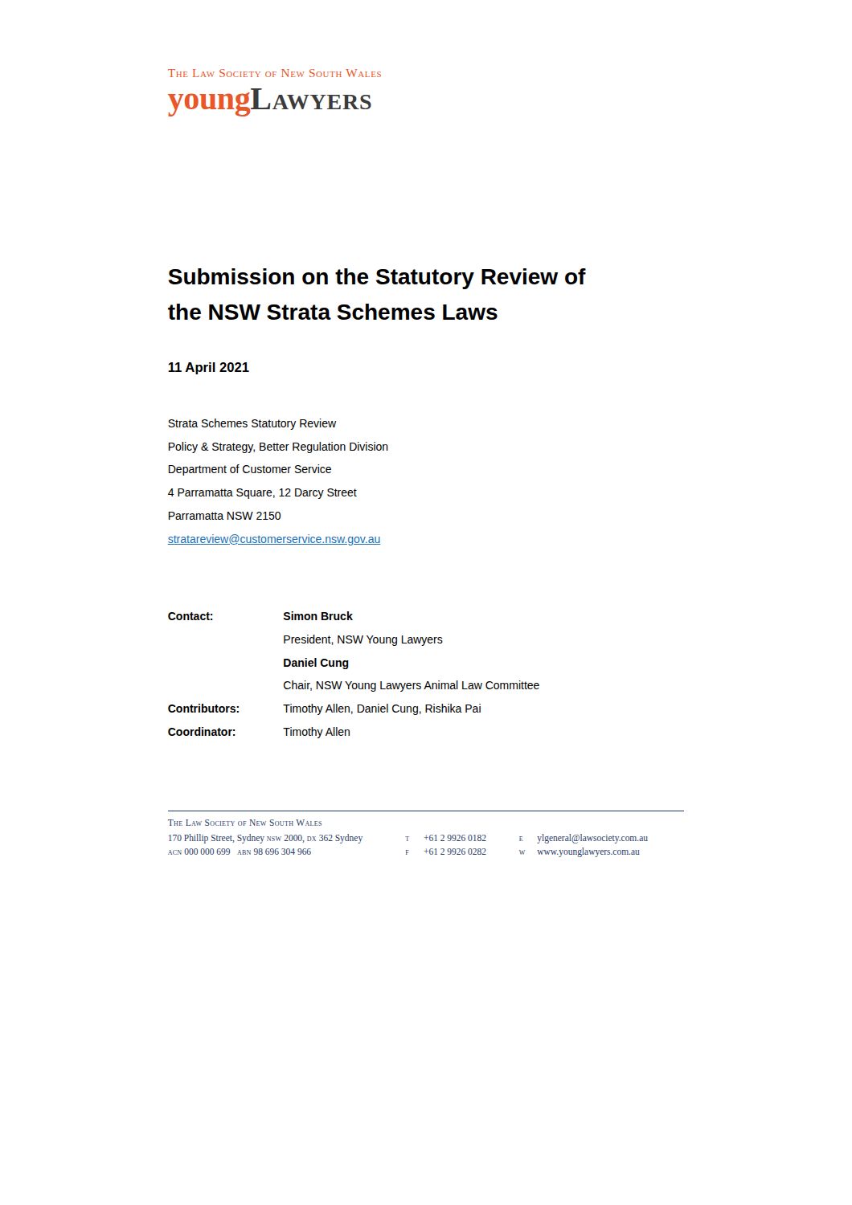The Law Society of New South Wales
young Lawyers
Submission on the Statutory Review of the NSW Strata Schemes Laws
11 April 2021
Strata Schemes Statutory Review
Policy & Strategy, Better Regulation Division
Department of Customer Service
4 Parramatta Square, 12 Darcy Street
Parramatta NSW 2150
stratareview@customerservice.nsw.gov.au
| Contact: | Simon Bruck |
| | President, NSW Young Lawyers |
| | Daniel Cung |
| | Chair, NSW Young Lawyers Animal Law Committee |
| Contributors: | Timothy Allen, Daniel Cung, Rishika Pai |
| Coordinator: | Timothy Allen |
The Law Society of New South Wales
| 170 Phillip Street, Sydney nsw 2000, dx 362 Sydney | t +61 2 9926 0182 | e ylgeneral@lawsociety.com.au |
| acn 000 000 699 abn 98 696 304 966 | f +61 2 9926 0282 | w www.younglawyers.com.au |